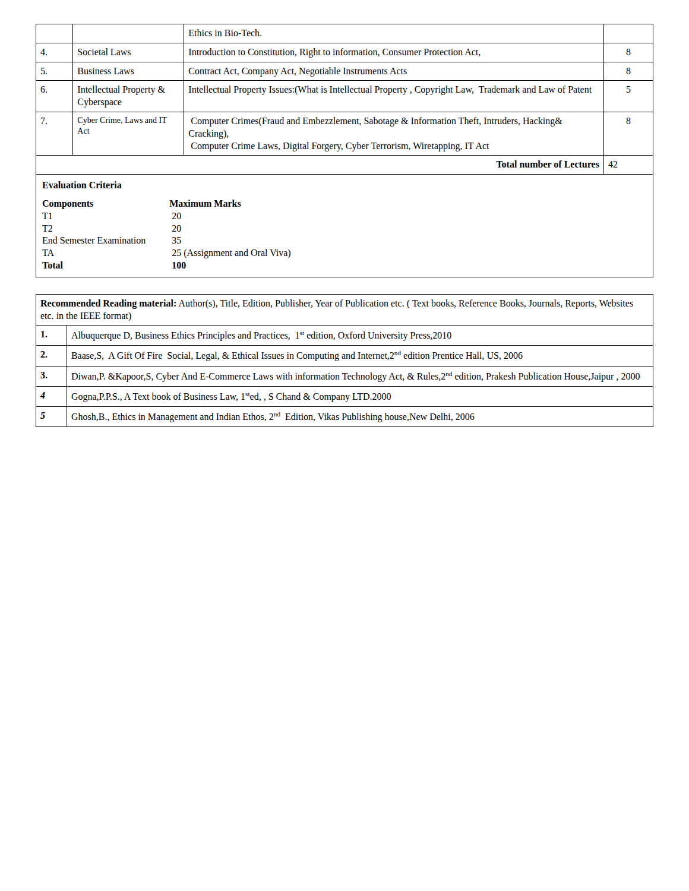| | | Ethics in Bio-Tech. | |
| 4. | Societal Laws | Introduction to Constitution, Right to information, Consumer Protection Act, | 8 |
| 5. | Business Laws | Contract Act, Company Act, Negotiable Instruments Acts | 8 |
| 6. | Intellectual Property & Cyberspace | Intellectual Property Issues:(What is Intellectual Property , Copyright Law, Trademark and Law of Patent | 5 |
| 7. | Cyber Crime, Laws and IT Act | Computer Crimes(Fraud and Embezzlement, Sabotage & Information Theft, Intruders, Hacking& Cracking), Computer Crime Laws, Digital Forgery, Cyber Terrorism, Wiretapping, IT Act | 8 |
| Total number of Lectures | 42 |
| Evaluation Criteria / Components / Maximum Marks / / T1 / 20 / / T2 / 20 / / End Semester Examination / 35 / / TA / 25 (Assignment and Oral Viva) / / Total / 100 / |
| Recommended Reading material: Author(s), Title, Edition, Publisher, Year of Publication etc. ( Text books, Reference Books, Journals, Reports, Websites etc. in the IEEE format) |
| 1. | Albuquerque D, Business Ethics Principles and Practices, 1 st edition, Oxford University Press,2010 |
| 2. | Baase,S, A Gift Of Fire Social, Legal, & Ethical Issues in Computing and Internet,2 nd edition Prentice Hall, US, 2006 |
| 3. | Diwan,P. &Kapoor,S, Cyber And E-Commerce Laws with information Technology Act, & Rules,2 nd edition, Prakesh Publication House,Jaipur , 2000 |
| 4 | Gogna,P.P.S., A Text book of Business Law, 1 st ed, , S Chand & Company LTD.2000 |
| 5 | Ghosh,B., Ethics in Management and Indian Ethos, 2 nd Edition, Vikas Publishing house,New Delhi, 2006 |